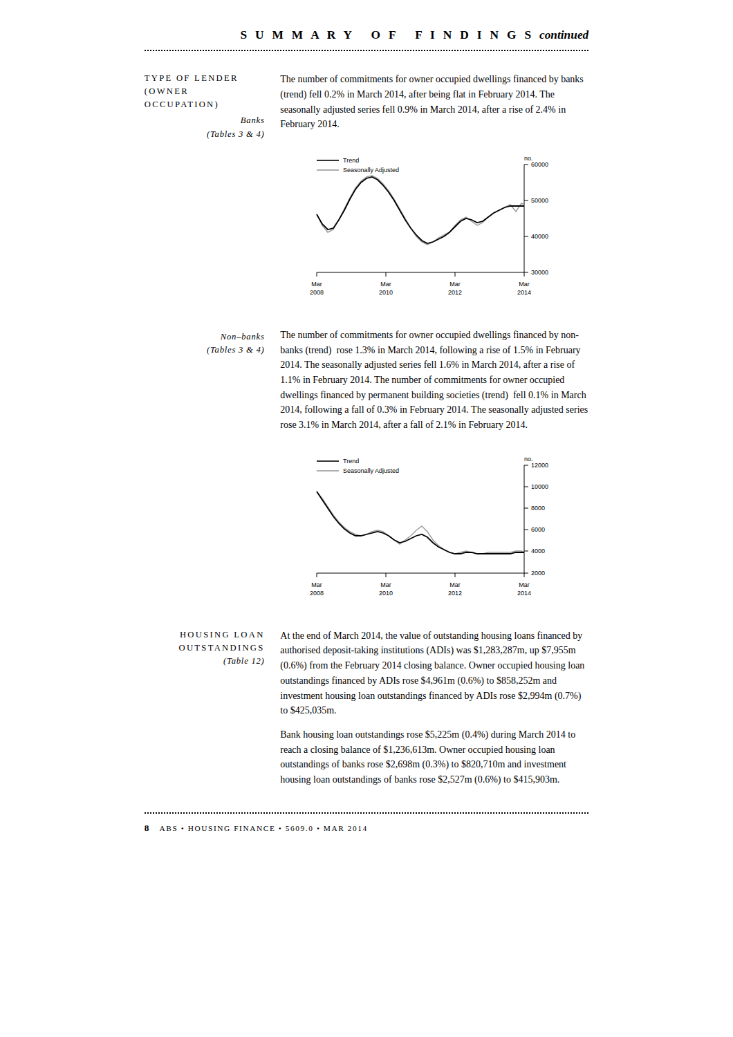S U M M A R Y O F F I N D I N G S continued
TYPE OF LENDER (OWNER
OCCUPATION)
Banks
(Tables 3 & 4)
The number of commitments for owner occupied dwellings financed by banks (trend) fell 0.2% in March 2014, after being flat in February 2014. The seasonally adjusted series fell 0.9% in March 2014, after a rise of 2.4% in February 2014.
Trend Seasonally Adjusted no. 60000 50000 40000 30000 Mar 2008 Mar 2010 Mar 2012 Mar 2014
Non–banks
(Tables 3 & 4)
The number of commitments for owner occupied dwellings financed by non-banks (trend) rose 1.3% in March 2014, following a rise of 1.5% in February 2014. The seasonally adjusted series fell 1.6% in March 2014, after a rise of 1.1% in February 2014. The number of commitments for owner occupied dwellings financed by permanent building societies (trend) fell 0.1% in March 2014, following a fall of 0.3% in February 2014. The seasonally adjusted series rose 3.1% in March 2014, after a fall of 2.1% in February 2014.
Trend Seasonally Adjusted no. 12000 10000 8000 6000 4000 2000 Mar 2008 Mar 2010 Mar 2012 Mar 2014
HOUSING LOAN
OUTSTANDINGS
(Table 12)
At the end of March 2014, the value of outstanding housing loans financed by authorised deposit-taking institutions (ADIs) was $1,283,287m, up $7,955m (0.6%) from the February 2014 closing balance. Owner occupied housing loan outstandings financed by ADIs rose $4,961m (0.6%) to $858,252m and investment housing loan outstandings financed by ADIs rose $2,994m (0.7%) to $425,035m.
Bank housing loan outstandings rose $5,225m (0.4%) during March 2014 to reach a closing balance of $1,236,613m. Owner occupied housing loan outstandings of banks rose $2,698m (0.3%) to $820,710m and investment housing loan outstandings of banks rose $2,527m (0.6%) to $415,903m.
8 ABS • HOUSING FINANCE • 5609.0 • MAR 2014